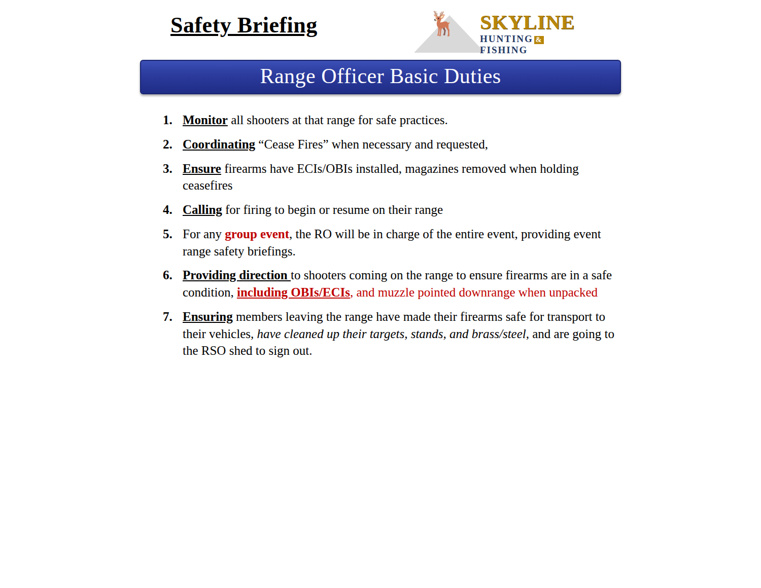Safety Briefing
🦌
SKYLINE
HUNTING&FISHING
Range Officer Basic Duties
Monitor all shooters at that range for safe practices.
Coordinating “Cease Fires” when necessary and requested,
Ensure firearms have ECIs/OBIs installed, magazines removed when holding ceasefires
Calling for firing to begin or resume on their range
For any group event, the RO will be in charge of the entire event, providing event range safety briefings.
Providing direction to shooters coming on the range to ensure firearms are in a safe condition, including OBIs/ECIs, and muzzle pointed downrange when unpacked
Ensuring members leaving the range have made their firearms safe for transport to their vehicles, have cleaned up their targets, stands, and brass/steel, and are going to the RSO shed to sign out.